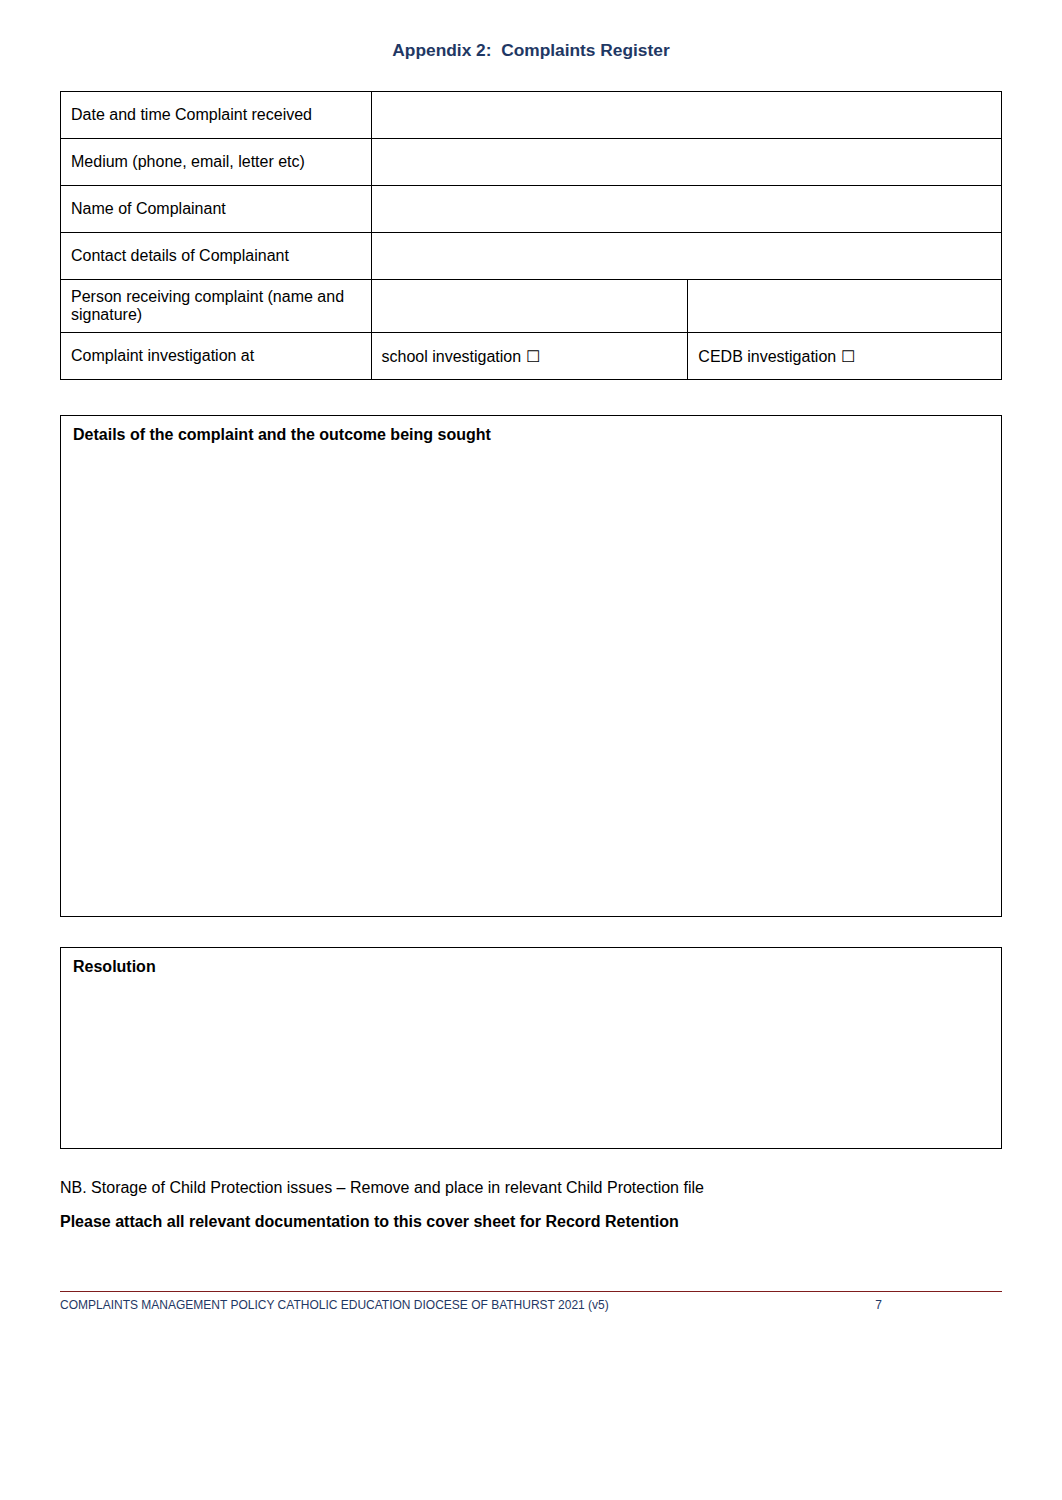Appendix 2: Complaints Register
| Date and time Complaint received | |
| Medium (phone, email, letter etc) | |
| Name of Complainant | |
| Contact details of Complainant | |
| Person receiving complaint (name and signature) | | |
| Complaint investigation at | school investigation ☐ | CEDB investigation ☐ |
Details of the complaint and the outcome being sought
Resolution
NB. Storage of Child Protection issues – Remove and place in relevant Child Protection file
Please attach all relevant documentation to this cover sheet for Record Retention
COMPLAINTS MANAGEMENT POLICY CATHOLIC EDUCATION DIOCESE OF BATHURST 2021 (v5) 7